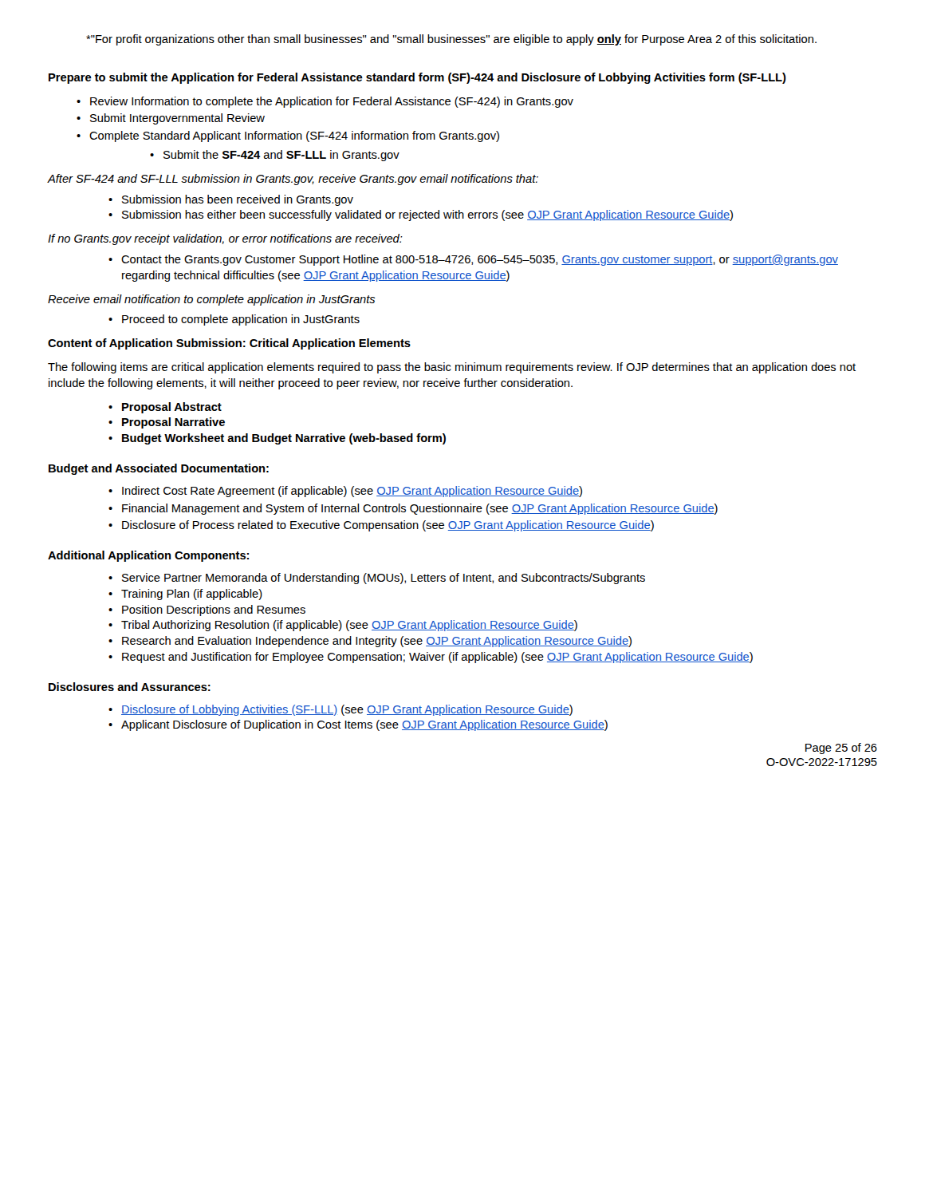*"For profit organizations other than small businesses" and "small businesses" are eligible to apply only for Purpose Area 2 of this solicitation.
Prepare to submit the Application for Federal Assistance standard form (SF)-424 and Disclosure of Lobbying Activities form (SF-LLL)
Review Information to complete the Application for Federal Assistance (SF-424) in Grants.gov
Submit Intergovernmental Review
Complete Standard Applicant Information (SF-424 information from Grants.gov)
Submit the SF-424 and SF-LLL in Grants.gov
After SF-424 and SF-LLL submission in Grants.gov, receive Grants.gov email notifications that:
Submission has been received in Grants.gov
Submission has either been successfully validated or rejected with errors (see OJP Grant Application Resource Guide)
If no Grants.gov receipt validation, or error notifications are received:
Contact the Grants.gov Customer Support Hotline at 800‑518–4726, 606–545–5035, Grants.gov customer support, or support@grants.gov regarding technical difficulties (see OJP Grant Application Resource Guide)
Receive email notification to complete application in JustGrants
Proceed to complete application in JustGrants
Content of Application Submission: Critical Application Elements
The following items are critical application elements required to pass the basic minimum requirements review. If OJP determines that an application does not include the following elements, it will neither proceed to peer review, nor receive further consideration.
Proposal Abstract
Proposal Narrative
Budget Worksheet and Budget Narrative (web-based form)
Budget and Associated Documentation:
Indirect Cost Rate Agreement (if applicable) (see OJP Grant Application Resource Guide)
Financial Management and System of Internal Controls Questionnaire (see OJP Grant Application Resource Guide)
Disclosure of Process related to Executive Compensation (see OJP Grant Application Resource Guide)
Additional Application Components:
Service Partner Memoranda of Understanding (MOUs), Letters of Intent, and Subcontracts/Subgrants
Training Plan (if applicable)
Position Descriptions and Resumes
Tribal Authorizing Resolution (if applicable) (see OJP Grant Application Resource Guide)
Research and Evaluation Independence and Integrity (see OJP Grant Application Resource Guide)
Request and Justification for Employee Compensation; Waiver (if applicable) (see OJP Grant Application Resource Guide)
Disclosures and Assurances:
Disclosure of Lobbying Activities (SF-LLL) (see OJP Grant Application Resource Guide)
Applicant Disclosure of Duplication in Cost Items (see OJP Grant Application Resource Guide)
Page 25 of 26
O-OVC-2022-171295